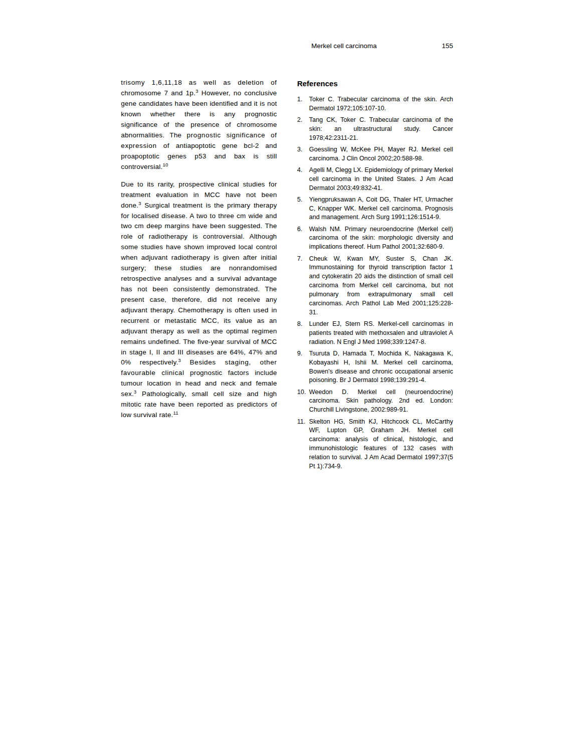Merkel cell carcinoma 155
trisomy 1,6,11,18 as well as deletion of chromosome 7 and 1p.3 However, no conclusive gene candidates have been identified and it is not known whether there is any prognostic significance of the presence of chromosome abnormalities. The prognostic significance of expression of antiapoptotic gene bcl-2 and proapoptotic genes p53 and bax is still controversial.10
Due to its rarity, prospective clinical studies for treatment evaluation in MCC have not been done.3 Surgical treatment is the primary therapy for localised disease. A two to three cm wide and two cm deep margins have been suggested. The role of radiotherapy is controversial. Although some studies have shown improved local control when adjuvant radiotherapy is given after initial surgery; these studies are nonrandomised retrospective analyses and a survival advantage has not been consistently demonstrated. The present case, therefore, did not receive any adjuvant therapy. Chemotherapy is often used in recurrent or metastatic MCC, its value as an adjuvant therapy as well as the optimal regimen remains undefined. The five-year survival of MCC in stage I, II and III diseases are 64%, 47% and 0% respectively.3 Besides staging, other favourable clinical prognostic factors include tumour location in head and neck and female sex.3 Pathologically, small cell size and high mitotic rate have been reported as predictors of low survival rate.11
References
Toker C. Trabecular carcinoma of the skin. Arch Dermatol 1972;105:107-10.
Tang CK, Toker C. Trabecular carcinoma of the skin: an ultrastructural study. Cancer 1978;42:2311-21.
Goessling W, McKee PH, Mayer RJ. Merkel cell carcinoma. J Clin Oncol 2002;20:588-98.
Agelli M, Clegg LX. Epidemiology of primary Merkel cell carcinoma in the United States. J Am Acad Dermatol 2003;49:832-41.
Yiengpruksawan A, Coit DG, Thaler HT, Urmacher C, Knapper WK. Merkel cell carcinoma. Prognosis and management. Arch Surg 1991;126:1514-9.
Walsh NM. Primary neuroendocrine (Merkel cell) carcinoma of the skin: morphologic diversity and implications thereof. Hum Pathol 2001;32:680-9.
Cheuk W, Kwan MY, Suster S, Chan JK. Immunostaining for thyroid transcription factor 1 and cytokeratin 20 aids the distinction of small cell carcinoma from Merkel cell carcinoma, but not pulmonary from extrapulmonary small cell carcinomas. Arch Pathol Lab Med 2001;125:228-31.
Lunder EJ, Stern RS. Merkel-cell carcinomas in patients treated with methoxsalen and ultraviolet A radiation. N Engl J Med 1998;339:1247-8.
Tsuruta D, Hamada T, Mochida K, Nakagawa K, Kobayashi H, Ishii M. Merkel cell carcinoma, Bowen's disease and chronic occupational arsenic poisoning. Br J Dermatol 1998;139:291-4.
Weedon D. Merkel cell (neuroendocrine) carcinoma. Skin pathology. 2nd ed. London: Churchill Livingstone, 2002:989-91.
Skelton HG, Smith KJ, Hitchcock CL, McCarthy WF, Lupton GP, Graham JH. Merkel cell carcinoma: analysis of clinical, histologic, and immunohistologic features of 132 cases with relation to survival. J Am Acad Dermatol 1997;37(5 Pt 1):734-9.